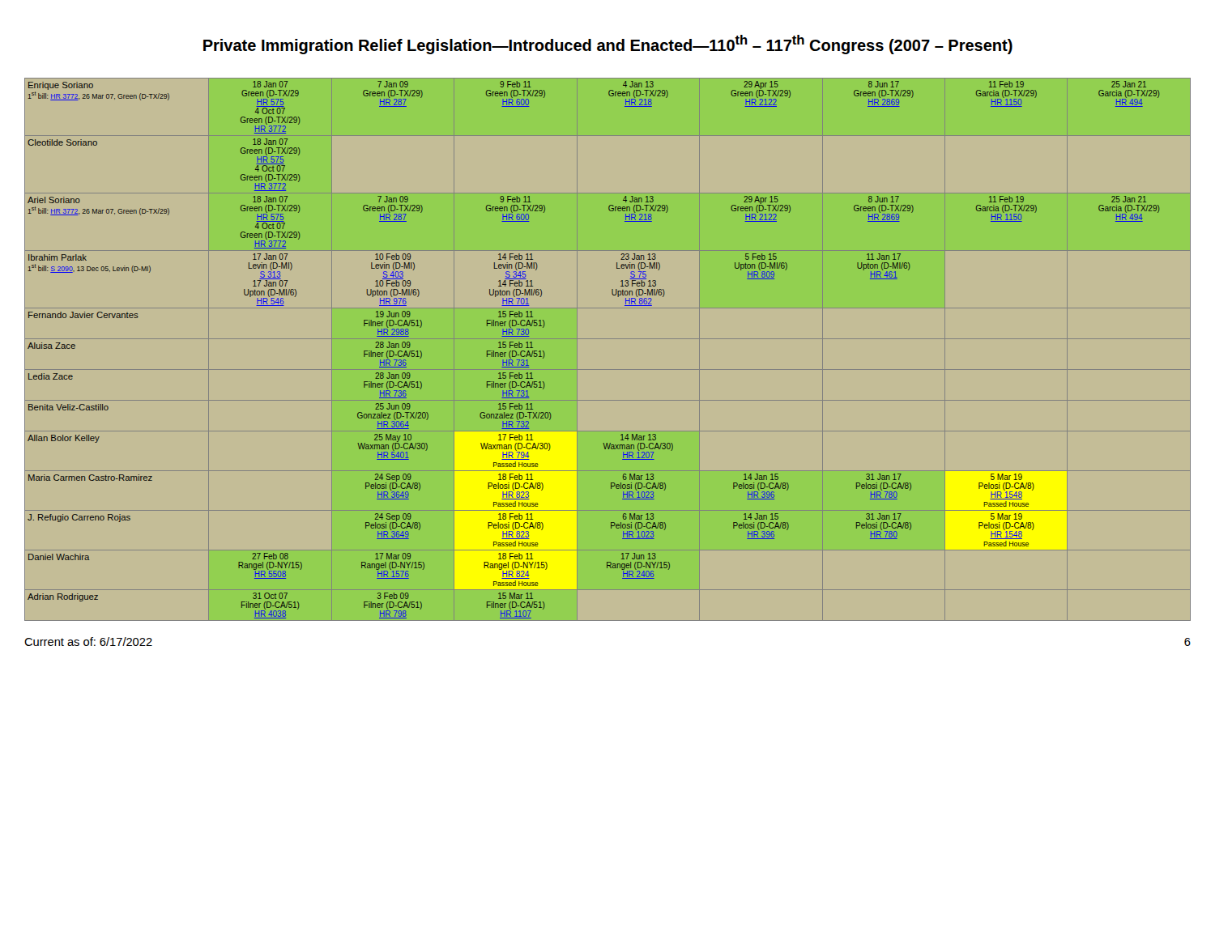Private Immigration Relief Legislation—Introduced and Enacted—110th – 117th Congress (2007 – Present)
| Enrique Soriano 1 st bill: HR 3772 , 26 Mar 07, Green (D-TX/29) | 18 Jan 07 Green (D-TX/29 HR 575 4 Oct 07 Green (D-TX/29) HR 3772 | 7 Jan 09 Green (D-TX/29) HR 287 | 9 Feb 11 Green (D-TX/29) HR 600 | 4 Jan 13 Green (D-TX/29) HR 218 | 29 Apr 15 Green (D-TX/29) HR 2122 | 8 Jun 17 Green (D-TX/29) HR 2869 | 11 Feb 19 Garcia (D-TX/29) HR 1150 | 25 Jan 21 Garcia (D-TX/29) HR 494 |
| Cleotilde Soriano | 18 Jan 07 Green (D-TX/29) HR 575 4 Oct 07 Green (D-TX/29) HR 3772 | | | | | | | |
| Ariel Soriano 1 st bill: HR 3772 , 26 Mar 07, Green (D-TX/29) | 18 Jan 07 Green (D-TX/29) HR 575 4 Oct 07 Green (D-TX/29) HR 3772 | 7 Jan 09 Green (D-TX/29) HR 287 | 9 Feb 11 Green (D-TX/29) HR 600 | 4 Jan 13 Green (D-TX/29) HR 218 | 29 Apr 15 Green (D-TX/29) HR 2122 | 8 Jun 17 Green (D-TX/29) HR 2869 | 11 Feb 19 Garcia (D-TX/29) HR 1150 | 25 Jan 21 Garcia (D-TX/29) HR 494 |
| Ibrahim Parlak 1 st bill: S 2090 , 13 Dec 05, Levin (D-MI) | 17 Jan 07 Levin (D-MI) S 313 17 Jan 07 Upton (D-MI/6) HR 546 | 10 Feb 09 Levin (D-MI) S 403 10 Feb 09 Upton (D-MI/6) HR 976 | 14 Feb 11 Levin (D-MI) S 345 14 Feb 11 Upton (D-MI/6) HR 701 | 23 Jan 13 Levin (D-MI) S 75 13 Feb 13 Upton (D-MI/6) HR 862 | 5 Feb 15 Upton (D-MI/6) HR 809 | 11 Jan 17 Upton (D-MI/6) HR 461 | | |
| Fernando Javier Cervantes | | 19 Jun 09 Filner (D-CA/51) HR 2988 | 15 Feb 11 Filner (D-CA/51) HR 730 | | | | | |
| Aluisa Zace | | 28 Jan 09 Filner (D-CA/51) HR 736 | 15 Feb 11 Filner (D-CA/51) HR 731 | | | | | |
| Ledia Zace | | 28 Jan 09 Filner (D-CA/51) HR 736 | 15 Feb 11 Filner (D-CA/51) HR 731 | | | | | |
| Benita Veliz-Castillo | | 25 Jun 09 Gonzalez (D-TX/20) HR 3064 | 15 Feb 11 Gonzalez (D-TX/20) HR 732 | | | | | |
| Allan Bolor Kelley | | 25 May 10 Waxman (D-CA/30) HR 5401 | 17 Feb 11 Waxman (D-CA/30) HR 794 Passed House | 14 Mar 13 Waxman (D-CA/30) HR 1207 | | | | |
| Maria Carmen Castro-Ramirez | | 24 Sep 09 Pelosi (D-CA/8) HR 3649 | 18 Feb 11 Pelosi (D-CA/8) HR 823 Passed House | 6 Mar 13 Pelosi (D-CA/8) HR 1023 | 14 Jan 15 Pelosi (D-CA/8) HR 396 | 31 Jan 17 Pelosi (D-CA/8) HR 780 | 5 Mar 19 Pelosi (D-CA/8) HR 1548 Passed House | |
| J. Refugio Carreno Rojas | | 24 Sep 09 Pelosi (D-CA/8) HR 3649 | 18 Feb 11 Pelosi (D-CA/8) HR 823 Passed House | 6 Mar 13 Pelosi (D-CA/8) HR 1023 | 14 Jan 15 Pelosi (D-CA/8) HR 396 | 31 Jan 17 Pelosi (D-CA/8) HR 780 | 5 Mar 19 Pelosi (D-CA/8) HR 1548 Passed House | |
| Daniel Wachira | 27 Feb 08 Rangel (D-NY/15) HR 5508 | 17 Mar 09 Rangel (D-NY/15) HR 1576 | 18 Feb 11 Rangel (D-NY/15) HR 824 Passed House | 17 Jun 13 Rangel (D-NY/15) HR 2406 | | | | |
| Adrian Rodriguez | 31 Oct 07 Filner (D-CA/51) HR 4038 | 3 Feb 09 Filner (D-CA/51) HR 798 | 15 Mar 11 Filner (D-CA/51) HR 1107 | | | | | |
Current as of: 6/17/2022 6